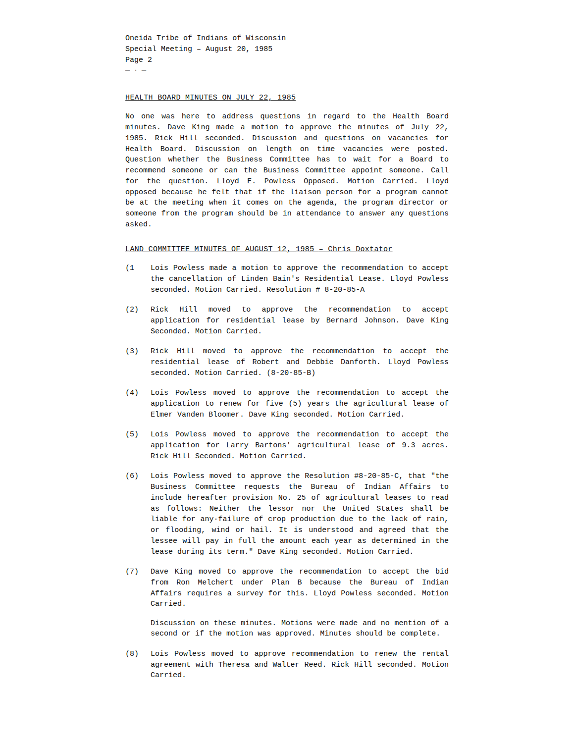Oneida Tribe of Indians of Wisconsin
Special Meeting – August 20, 1985
Page 2
— · —
HEALTH BOARD MINUTES ON JULY 22, 1985
No one was here to address questions in regard to the Health Board minutes. Dave King made a motion to approve the minutes of July 22, 1985. Rick Hill seconded. Discussion and questions on vacancies for Health Board. Discussion on length on time vacancies were posted. Question whether the Business Committee has to wait for a Board to recommend someone or can the Business Committee appoint someone. Call for the question. Lloyd E. Powless Opposed. Motion Carried. Lloyd opposed because he felt that if the liaison person for a program cannot be at the meeting when it comes on the agenda, the program director or someone from the program should be in attendance to answer any questions asked.
LAND COMMITTEE MINUTES OF AUGUST 12, 1985 – Chris Doxtator
(1
Lois Powless made a motion to approve the recommendation to accept the cancellation of Linden Bain's Residential Lease. Lloyd Powless seconded. Motion Carried. Resolution # 8-20-85-A
(2)
Rick Hill moved to approve the recommendation to accept application for residential lease by Bernard Johnson. Dave King Seconded. Motion Carried.
(3)
Rick Hill moved to approve the recommendation to accept the residential lease of Robert and Debbie Danforth. Lloyd Powless seconded. Motion Carried. (8-20-85-B)
(4)
Lois Powless moved to approve the recommendation to accept the application to renew for five (5) years the agricultural lease of Elmer Vanden Bloomer. Dave King seconded. Motion Carried.
(5)
Lois Powless moved to approve the recommendation to accept the application for Larry Bartons' agricultural lease of 9.3 acres. Rick Hill Seconded. Motion Carried.
(6)
Lois Powless moved to approve the Resolution #8-20-85-C, that "the Business Committee requests the Bureau of Indian Affairs to include hereafter provision No. 25 of agricultural leases to read as follows: Neither the lessor nor the United States shall be liable for any·failure of crop production due to the lack of rain, or flooding, wind or hail. It is understood and agreed that the lessee will pay in full the amount each year as determined in the lease during its term." Dave King seconded. Motion Carried.
(7)
Dave King moved to approve the recommendation to accept the bid from Ron Melchert under Plan B because the Bureau of Indian Affairs requires a survey for this. Lloyd Powless seconded. Motion Carried.
Discussion on these minutes. Motions were made and no mention of a second or if the motion was approved. Minutes should be complete.
(8)
Lois Powless moved to approve recommendation to renew the rental agreement with Theresa and Walter Reed. Rick Hill seconded. Motion Carried.